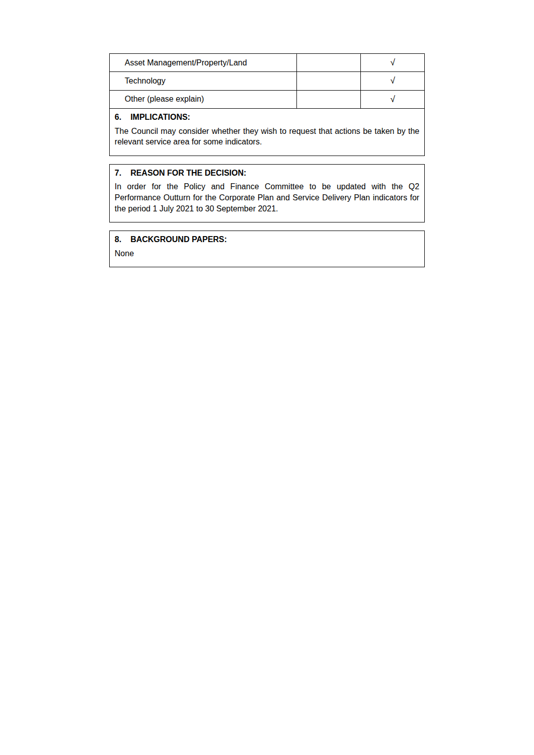| Asset Management/Property/Land | | √ |
| Technology | | √ |
| Other (please explain) | | √ |
6. IMPLICATIONS:
The Council may consider whether they wish to request that actions be taken by the relevant service area for some indicators.
7. REASON FOR THE DECISION:
In order for the Policy and Finance Committee to be updated with the Q2 Performance Outturn for the Corporate Plan and Service Delivery Plan indicators for the period 1 July 2021 to 30 September 2021.
8. BACKGROUND PAPERS:
None